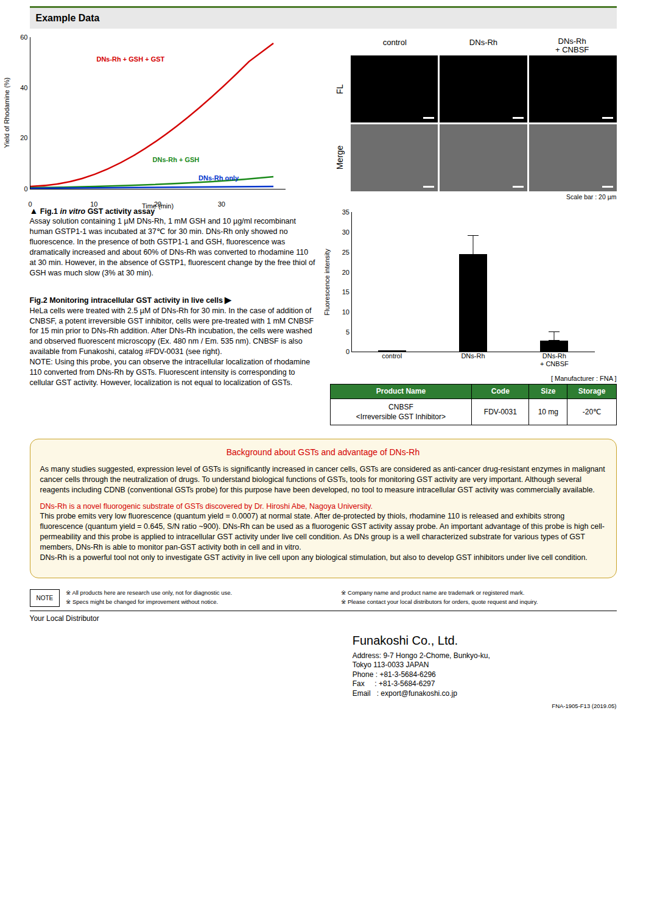Example Data
Yield of Rhodamine (%)
60 40 20 0
DNs-Rh + GSH + GST
DNs-Rh + GSH
DNs-Rh only
0 10 20 30
Time (min)
▲ Fig.1 in vitro GST activity assay
Assay solution containing 1 µM DNs-Rh, 1 mM GSH and 10 µg/ml recombinant human GSTP1-1 was incubated at 37℃ for 30 min. DNs-Rh only showed no fluorescence. In the presence of both GSTP1-1 and GSH, fluorescence was dramatically increased and about 60% of DNs-Rh was converted to rhodamine 110 at 30 min. However, in the absence of GSTP1, fluorescent change by the free thiol of GSH was much slow (3% at 30 min).
Fig.2 Monitoring intracellular GST activity in live cells ▶
HeLa cells were treated with 2.5 µM of DNs-Rh for 30 min. In the case of addition of CNBSF, a potent irreversible GST inhibitor, cells were pre-treated with 1 mM CNBSF for 15 min prior to DNs-Rh addition. After DNs-Rh incubation, the cells were washed and observed fluorescent microscopy (Ex. 480 nm / Em. 535 nm). CNBSF is also available from Funakoshi, catalog #FDV-0031 (see right).
NOTE: Using this probe, you can observe the intracellular localization of rhodamine 110 converted from DNs-Rh by GSTs. Fluorescent intensity is corresponding to cellular GST activity. However, localization is not equal to localization of GSTs.
control
DNs-Rh
DNs-Rh
+ CNBSF
FL
Merge
Scale bar : 20 µm
Fluorescence intensity
35 30 25 20 15 10 5 0
control
DNs-Rh
DNs-Rh
+ CNBSF
[ Manufacturer : FNA ]
| Product Name | Code | Size | Storage |
| --- | --- | --- | --- |
| CNBSF <Irreversible GST Inhibitor> | FDV-0031 | 10 mg | -20℃ |
Background about GSTs and advantage of DNs-Rh
As many studies suggested, expression level of GSTs is significantly increased in cancer cells, GSTs are considered as anti-cancer drug-resistant enzymes in malignant cancer cells through the neutralization of drugs. To understand biological functions of GSTs, tools for monitoring GST activity are very important. Although several reagents including CDNB (conventional GSTs probe) for this purpose have been developed, no tool to measure intracellular GST activity was commercially available.
DNs-Rh is a novel fluorogenic substrate of GSTs discovered by Dr. Hiroshi Abe, Nagoya University.
This probe emits very low fluorescence (quantum yield = 0.0007) at normal state. After de-protected by thiols, rhodamine 110 is released and exhibits strong fluorescence (quantum yield = 0.645, S/N ratio ~900). DNs-Rh can be used as a fluorogenic GST activity assay probe. An important advantage of this probe is high cell-permeability and this probe is applied to intracellular GST activity under live cell condition. As DNs group is a well characterized substrate for various types of GST members, DNs-Rh is able to monitor pan-GST activity both in cell and in vitro.
DNs-Rh is a powerful tool not only to investigate GST activity in live cell upon any biological stimulation, but also to develop GST inhibitors under live cell condition.
NOTE
※ All products here are research use only, not for diagnostic use.
※ Specs might be changed for improvement without notice.
※ Company name and product name are trademark or registered mark.
※ Please contact your local distributors for orders, quote request and inquiry.
Your Local Distributor
Funakoshi Co., Ltd.
Address: 9-7 Hongo 2-Chome, Bunkyo-ku,
Tokyo 113-0033 JAPAN
Phone : +81-3-5684-6296
Fax : +81-3-5684-6297
Email : export@funakoshi.co.jp
FNA-1905-F13 (2019.05)